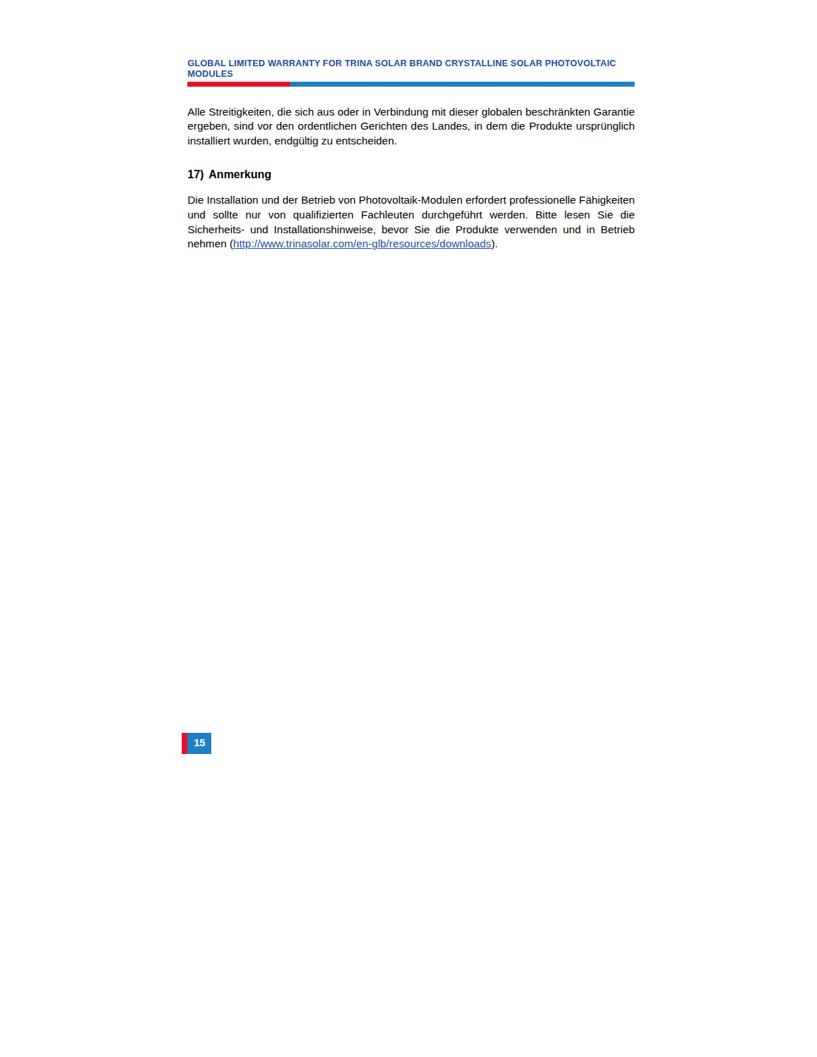GLOBAL LIMITED WARRANTY FOR TRINA SOLAR BRAND CRYSTALLINE SOLAR PHOTOVOLTAIC MODULES
Alle Streitigkeiten, die sich aus oder in Verbindung mit dieser globalen beschränkten Garantie ergeben, sind vor den ordentlichen Gerichten des Landes, in dem die Produkte ursprünglich installiert wurden, endgültig zu entscheiden.
17) Anmerkung
Die Installation und der Betrieb von Photovoltaik-Modulen erfordert professionelle Fähigkeiten und sollte nur von qualifizierten Fachleuten durchgeführt werden. Bitte lesen Sie die Sicherheits- und Installationshinweise, bevor Sie die Produkte verwenden und in Betrieb nehmen (http://www.trinasolar.com/en-glb/resources/downloads).
15